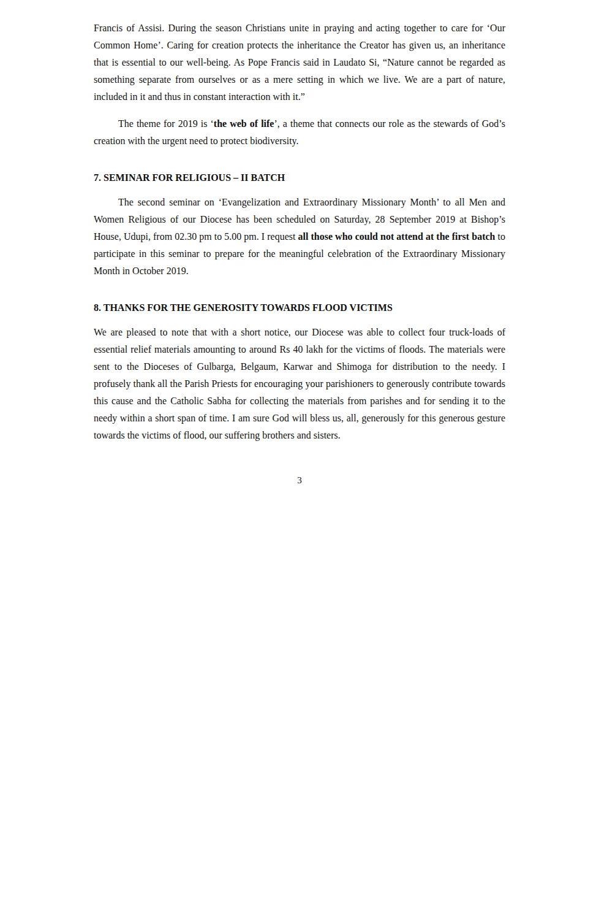Francis of Assisi. During the season Christians unite in praying and acting together to care for ‘Our Common Home’. Caring for creation protects the inheritance the Creator has given us, an inheritance that is essential to our well-being. As Pope Francis said in Laudato Si, “Nature cannot be regarded as something separate from ourselves or as a mere setting in which we live. We are a part of nature, included in it and thus in constant interaction with it.”
The theme for 2019 is ‘the web of life’, a theme that connects our role as the stewards of God’s creation with the urgent need to protect biodiversity.
7. Seminar for Religious – II Batch
The second seminar on ‘Evangelization and Extraordinary Missionary Month’ to all Men and Women Religious of our Diocese has been scheduled on Saturday, 28 September 2019 at Bishop’s House, Udupi, from 02.30 pm to 5.00 pm. I request all those who could not attend at the first batch to participate in this seminar to prepare for the meaningful celebration of the Extraordinary Missionary Month in October 2019.
8. Thanks for the Generosity towards Flood Victims
We are pleased to note that with a short notice, our Diocese was able to collect four truck-loads of essential relief materials amounting to around Rs 40 lakh for the victims of floods. The materials were sent to the Dioceses of Gulbarga, Belgaum, Karwar and Shimoga for distribution to the needy. I profusely thank all the Parish Priests for encouraging your parishioners to generously contribute towards this cause and the Catholic Sabha for collecting the materials from parishes and for sending it to the needy within a short span of time. I am sure God will bless us, all, generously for this generous gesture towards the victims of flood, our suffering brothers and sisters.
3